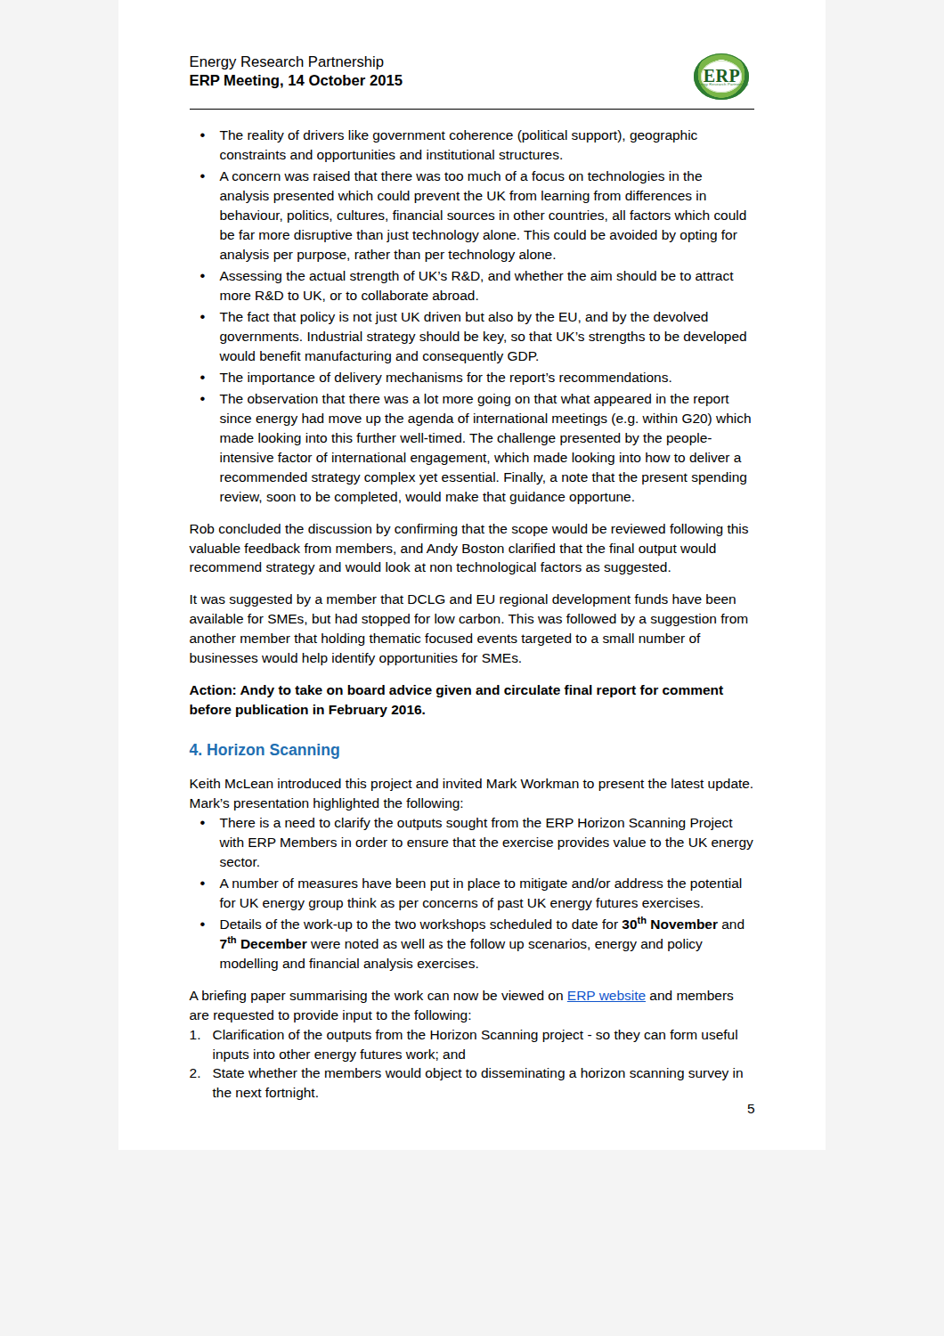Energy Research Partnership
ERP Meeting, 14 October 2015
ERP
Energy Research Partnership
The reality of drivers like government coherence (political support), geographic constraints and opportunities and institutional structures.
A concern was raised that there was too much of a focus on technologies in the analysis presented which could prevent the UK from learning from differences in behaviour, politics, cultures, financial sources in other countries, all factors which could be far more disruptive than just technology alone. This could be avoided by opting for analysis per purpose, rather than per technology alone.
Assessing the actual strength of UK’s R&D, and whether the aim should be to attract more R&D to UK, or to collaborate abroad.
The fact that policy is not just UK driven but also by the EU, and by the devolved governments. Industrial strategy should be key, so that UK’s strengths to be developed would benefit manufacturing and consequently GDP.
The importance of delivery mechanisms for the report’s recommendations.
The observation that there was a lot more going on that what appeared in the report since energy had move up the agenda of international meetings (e.g. within G20) which made looking into this further well-timed. The challenge presented by the people-intensive factor of international engagement, which made looking into how to deliver a recommended strategy complex yet essential. Finally, a note that the present spending review, soon to be completed, would make that guidance opportune.
Rob concluded the discussion by confirming that the scope would be reviewed following this valuable feedback from members, and Andy Boston clarified that the final output would recommend strategy and would look at non technological factors as suggested.
It was suggested by a member that DCLG and EU regional development funds have been available for SMEs, but had stopped for low carbon. This was followed by a suggestion from another member that holding thematic focused events targeted to a small number of businesses would help identify opportunities for SMEs.
Action: Andy to take on board advice given and circulate final report for comment before publication in February 2016.
4. Horizon Scanning
Keith McLean introduced this project and invited Mark Workman to present the latest update. Mark’s presentation highlighted the following:
There is a need to clarify the outputs sought from the ERP Horizon Scanning Project with ERP Members in order to ensure that the exercise provides value to the UK energy sector.
A number of measures have been put in place to mitigate and/or address the potential for UK energy group think as per concerns of past UK energy futures exercises.
Details of the work-up to the two workshops scheduled to date for 30th November and 7th December were noted as well as the follow up scenarios, energy and policy modelling and financial analysis exercises.
A briefing paper summarising the work can now be viewed on ERP website and members are requested to provide input to the following:
Clarification of the outputs from the Horizon Scanning project - so they can form useful inputs into other energy futures work; and
State whether the members would object to disseminating a horizon scanning survey in the next fortnight.
5